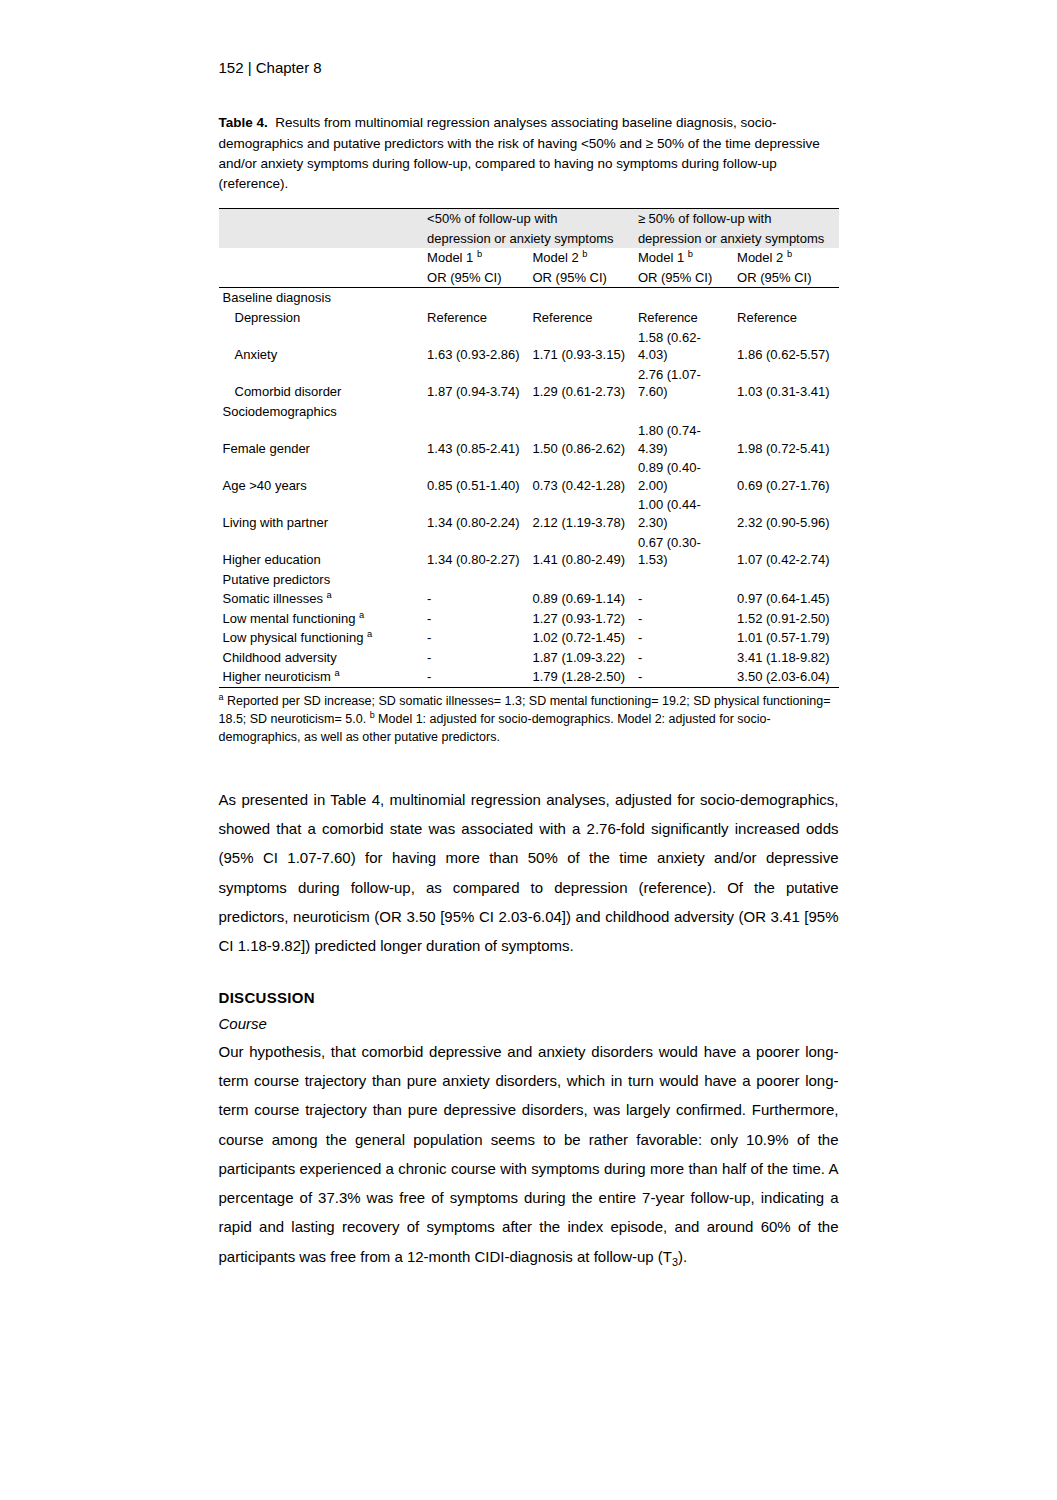152 | Chapter 8
Table 4. Results from multinomial regression analyses associating baseline diagnosis, socio-demographics and putative predictors with the risk of having <50% and ≥ 50% of the time depressive and/or anxiety symptoms during follow-up, compared to having no symptoms during follow-up (reference).
| | <50% of follow-up with | ≥ 50% of follow-up with |
| | depression or anxiety symptoms | depression or anxiety symptoms |
| | Model 1 b | Model 2 b | Model 1 b | Model 2 b |
| | OR (95% CI) | OR (95% CI) | OR (95% CI) | OR (95% CI) |
| Baseline diagnosis | | | | |
| Depression | Reference | Reference | Reference | Reference |
| Anxiety | 1.63 (0.93-2.86) | 1.71 (0.93-3.15) | 1.58 (0.62-4.03) | 1.86 (0.62-5.57) |
| Comorbid disorder | 1.87 (0.94-3.74) | 1.29 (0.61-2.73) | 2.76 (1.07-7.60) | 1.03 (0.31-3.41) |
| Sociodemographics | | | | |
| Female gender | 1.43 (0.85-2.41) | 1.50 (0.86-2.62) | 1.80 (0.74-4.39) | 1.98 (0.72-5.41) |
| Age >40 years | 0.85 (0.51-1.40) | 0.73 (0.42-1.28) | 0.89 (0.40-2.00) | 0.69 (0.27-1.76) |
| Living with partner | 1.34 (0.80-2.24) | 2.12 (1.19-3.78) | 1.00 (0.44-2.30) | 2.32 (0.90-5.96) |
| Higher education | 1.34 (0.80-2.27) | 1.41 (0.80-2.49) | 0.67 (0.30-1.53) | 1.07 (0.42-2.74) |
| Putative predictors | | | | |
| Somatic illnesses a | - | 0.89 (0.69-1.14) | - | 0.97 (0.64-1.45) |
| Low mental functioning a | - | 1.27 (0.93-1.72) | - | 1.52 (0.91-2.50) |
| Low physical functioning a | - | 1.02 (0.72-1.45) | - | 1.01 (0.57-1.79) |
| Childhood adversity | - | 1.87 (1.09-3.22) | - | 3.41 (1.18-9.82) |
| Higher neuroticism a | - | 1.79 (1.28-2.50) | - | 3.50 (2.03-6.04) |
a Reported per SD increase; SD somatic illnesses= 1.3; SD mental functioning= 19.2; SD physical functioning= 18.5; SD neuroticism= 5.0. b Model 1: adjusted for socio-demographics. Model 2: adjusted for socio-demographics, as well as other putative predictors.
As presented in Table 4, multinomial regression analyses, adjusted for socio-demographics, showed that a comorbid state was associated with a 2.76-fold significantly increased odds (95% CI 1.07-7.60) for having more than 50% of the time anxiety and/or depressive symptoms during follow-up, as compared to depression (reference). Of the putative predictors, neuroticism (OR 3.50 [95% CI 2.03-6.04]) and childhood adversity (OR 3.41 [95% CI 1.18-9.82]) predicted longer duration of symptoms.
DISCUSSION
Course
Our hypothesis, that comorbid depressive and anxiety disorders would have a poorer long-term course trajectory than pure anxiety disorders, which in turn would have a poorer long-term course trajectory than pure depressive disorders, was largely confirmed. Furthermore, course among the general population seems to be rather favorable: only 10.9% of the participants experienced a chronic course with symptoms during more than half of the time. A percentage of 37.3% was free of symptoms during the entire 7-year follow-up, indicating a rapid and lasting recovery of symptoms after the index episode, and around 60% of the participants was free from a 12-month CIDI-diagnosis at follow-up (T3).